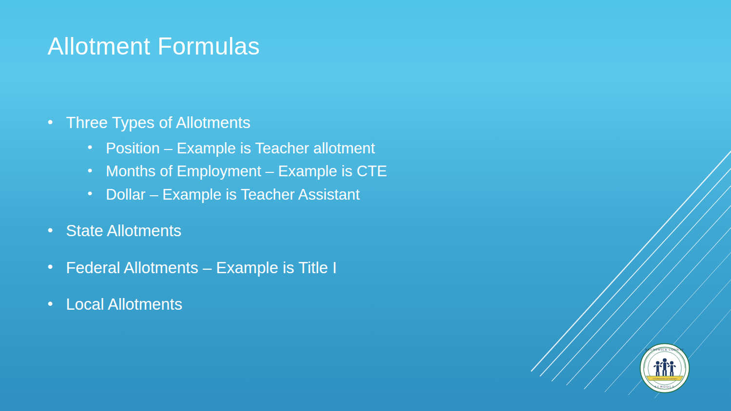Allotment Formulas
Three Types of Allotments
Position – Example is Teacher allotment
Months of Employment – Example is CTE
Dollar – Example is Teacher Assistant
State Allotments
Federal Allotments – Example is Title I
Local Allotments
BRUNSWICK COUNTY A Community of Learners SCHOOLS